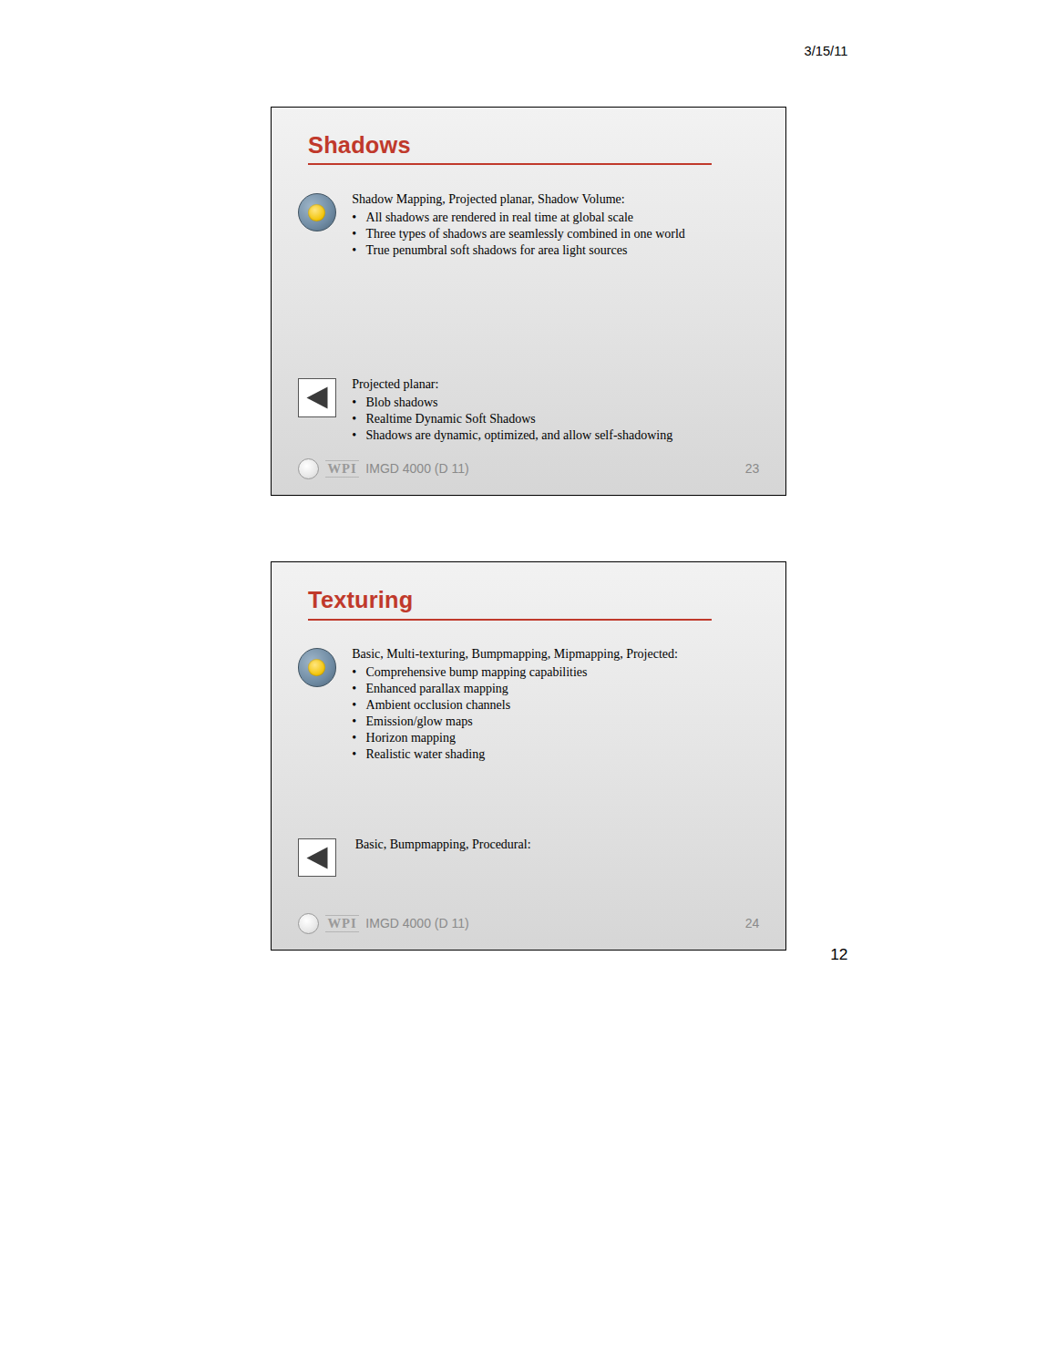3/15/11
Shadows
Shadow Mapping, Projected planar, Shadow Volume:
All shadows are rendered in real time at global scale
Three types of shadows are seamlessly combined in one world
True penumbral soft shadows for area light sources
Projected planar:
Blob shadows
Realtime Dynamic Soft Shadows
Shadows are dynamic, optimized, and allow self-shadowing
WPI IMGD 4000 (D 11)
23
Texturing
Basic, Multi-texturing, Bumpmapping, Mipmapping, Projected:
Comprehensive bump mapping capabilities
Enhanced parallax mapping
Ambient occlusion channels
Emission/glow maps
Horizon mapping
Realistic water shading
Basic, Bumpmapping, Procedural:
WPI IMGD 4000 (D 11)
24
12